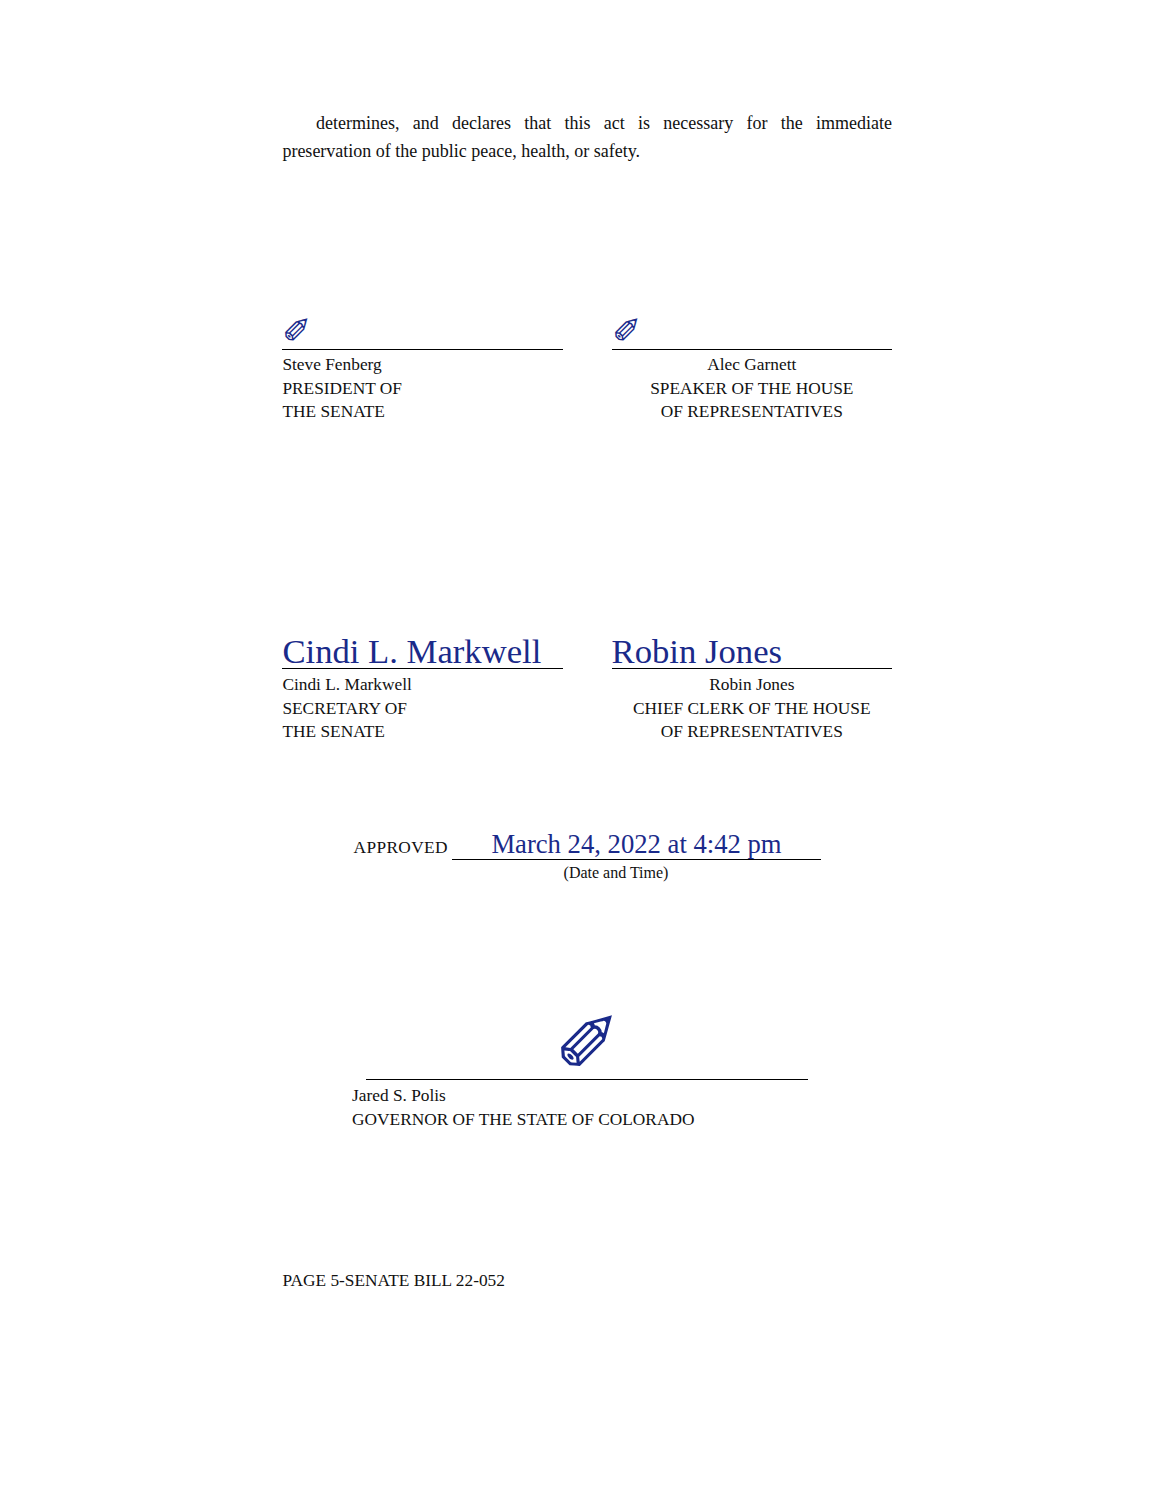determines, and declares that this act is necessary for the immediate preservation of the public peace, health, or safety.
✐
Steve Fenberg
President of
the Senate
✐
Alec Garnett
Speaker of the House
of Representatives
Cindi L. Markwell
Cindi L. Markwell
Secretary of
the Senate
Robin Jones
Robin Jones
Chief Clerk of the House
of Representatives
APPROVED March 24, 2022 at 4:42 pm
(Date and Time)
✐
Jared S. Polis
Governor of the State of Colorado
PAGE 5-SENATE BILL 22-052